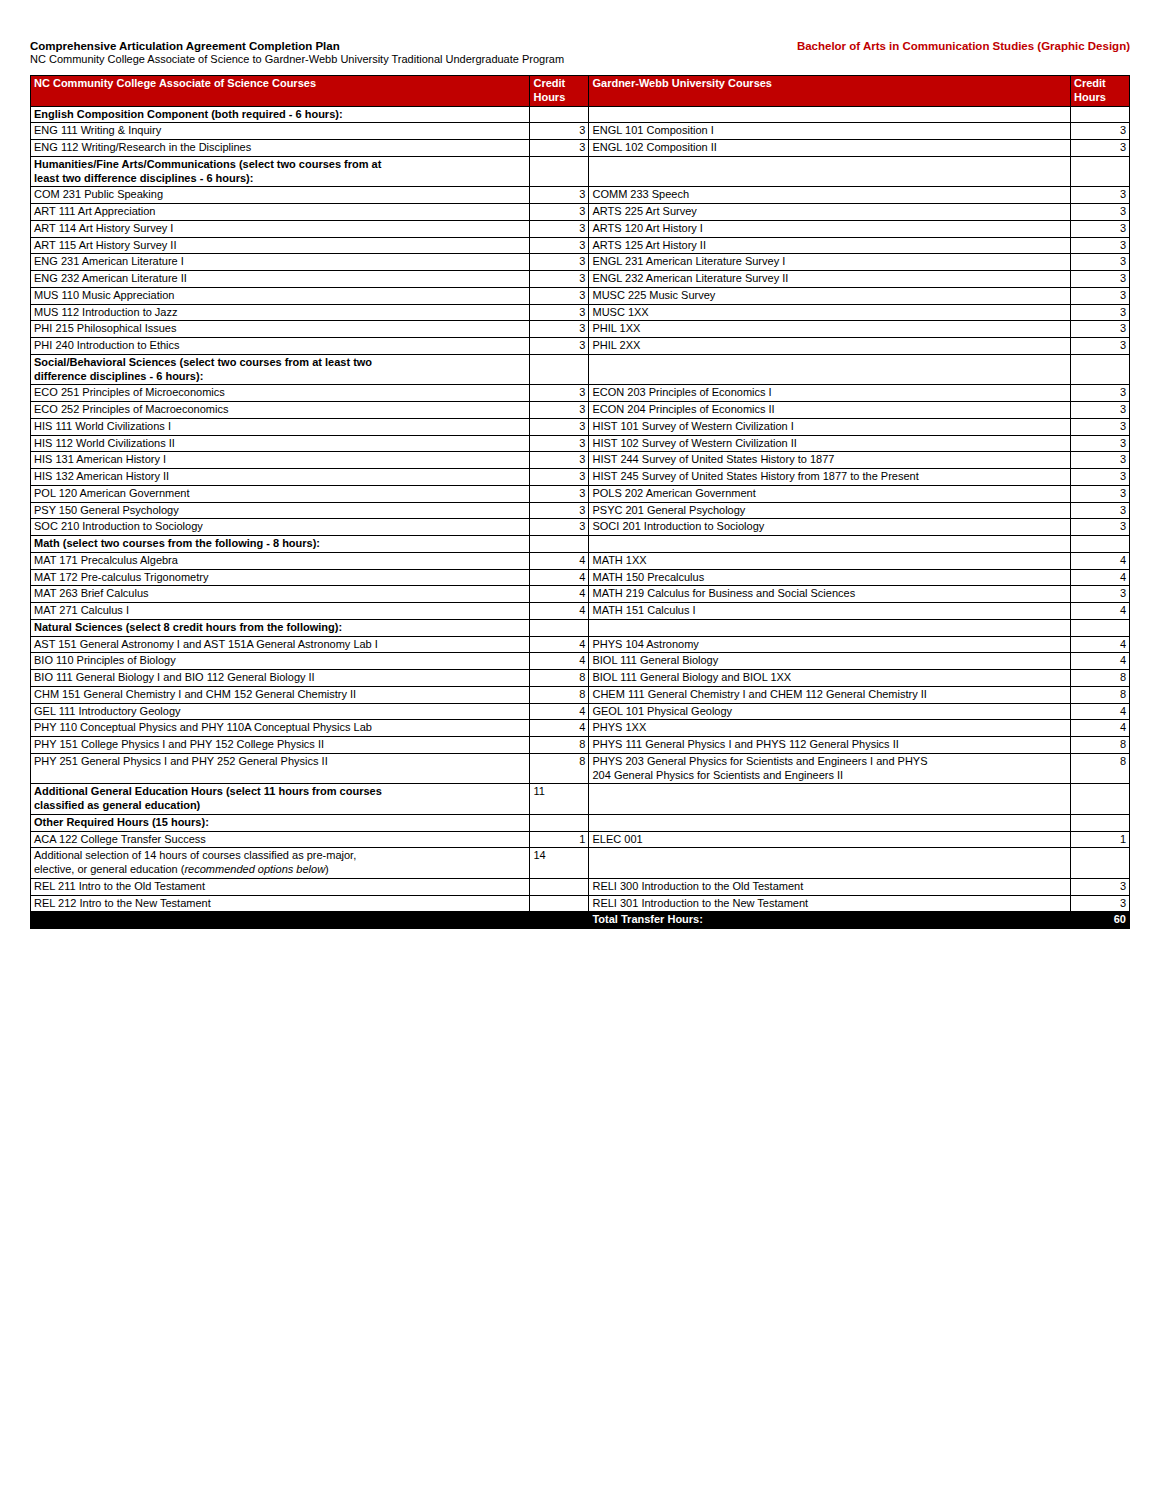Comprehensive Articulation Agreement Completion Plan
Bachelor of Arts in Communication Studies (Graphic Design)
NC Community College Associate of Science to Gardner-Webb University Traditional Undergraduate Program
| NC Community College Associate of Science Courses | Credit Hours | Gardner-Webb University Courses | Credit Hours |
| --- | --- | --- | --- |
| English Composition Component (both required - 6 hours): | | | |
| ENG 111 Writing & Inquiry | 3 | ENGL 101 Composition I | 3 |
| ENG 112 Writing/Research in the Disciplines | 3 | ENGL 102 Composition II | 3 |
| Humanities/Fine Arts/Communications (select two courses from at least two difference disciplines - 6 hours): | | | |
| COM 231 Public Speaking | 3 | COMM 233 Speech | 3 |
| ART 111 Art Appreciation | 3 | ARTS 225 Art Survey | 3 |
| ART 114 Art History Survey I | 3 | ARTS 120 Art History I | 3 |
| ART 115 Art History Survey II | 3 | ARTS 125 Art History II | 3 |
| ENG 231 American Literature I | 3 | ENGL 231 American Literature Survey I | 3 |
| ENG 232 American Literature II | 3 | ENGL 232 American Literature Survey II | 3 |
| MUS 110 Music Appreciation | 3 | MUSC 225 Music Survey | 3 |
| MUS 112 Introduction to Jazz | 3 | MUSC 1XX | 3 |
| PHI 215 Philosophical Issues | 3 | PHIL 1XX | 3 |
| PHI 240 Introduction to Ethics | 3 | PHIL 2XX | 3 |
| Social/Behavioral Sciences (select two courses from at least two difference disciplines - 6 hours): | | | |
| ECO 251 Principles of Microeconomics | 3 | ECON 203 Principles of Economics I | 3 |
| ECO 252 Principles of Macroeconomics | 3 | ECON 204 Principles of Economics II | 3 |
| HIS 111 World Civilizations I | 3 | HIST 101 Survey of Western Civilization I | 3 |
| HIS 112 World Civilizations II | 3 | HIST 102 Survey of Western Civilization II | 3 |
| HIS 131 American History I | 3 | HIST 244 Survey of United States History to 1877 | 3 |
| HIS 132 American History II | 3 | HIST 245 Survey of United States History from 1877 to the Present | 3 |
| POL 120 American Government | 3 | POLS 202 American Government | 3 |
| PSY 150 General Psychology | 3 | PSYC 201 General Psychology | 3 |
| SOC 210 Introduction to Sociology | 3 | SOCI 201 Introduction to Sociology | 3 |
| Math (select two courses from the following - 8 hours): | | | |
| MAT 171 Precalculus Algebra | 4 | MATH 1XX | 4 |
| MAT 172 Pre-calculus Trigonometry | 4 | MATH 150 Precalculus | 4 |
| MAT 263 Brief Calculus | 4 | MATH 219 Calculus for Business and Social Sciences | 3 |
| MAT 271 Calculus I | 4 | MATH 151 Calculus I | 4 |
| Natural Sciences (select 8 credit hours from the following): | | | |
| AST 151 General Astronomy I and AST 151A General Astronomy Lab I | 4 | PHYS 104 Astronomy | 4 |
| BIO 110 Principles of Biology | 4 | BIOL 111 General Biology | 4 |
| BIO 111 General Biology I and BIO 112 General Biology II | 8 | BIOL 111 General Biology and BIOL 1XX | 8 |
| CHM 151 General Chemistry I and CHM 152 General Chemistry II | 8 | CHEM 111 General Chemistry I and CHEM 112 General Chemistry II | 8 |
| GEL 111 Introductory Geology | 4 | GEOL 101 Physical Geology | 4 |
| PHY 110 Conceptual Physics and PHY 110A Conceptual Physics Lab | 4 | PHYS 1XX | 4 |
| PHY 151 College Physics I and PHY 152 College Physics II | 8 | PHYS 111 General Physics I and PHYS 112 General Physics II | 8 |
| PHY 251 General Physics I and PHY 252 General Physics II | 8 | PHYS 203 General Physics for Scientists and Engineers I and PHYS 204 General Physics for Scientists and Engineers II | 8 |
| Additional General Education Hours (select 11 hours from courses classified as general education) | 11 | | |
| Other Required Hours (15 hours): | | | |
| ACA 122 College Transfer Success | 1 | ELEC 001 | 1 |
| Additional selection of 14 hours of courses classified as pre-major, elective, or general education ( recommended options below ) | 14 | | |
| REL 211 Intro to the Old Testament | | RELI 300 Introduction to the Old Testament | 3 |
| REL 212 Intro to the New Testament | | RELI 301 Introduction to the New Testament | 3 |
| | | Total Transfer Hours: | 60 |